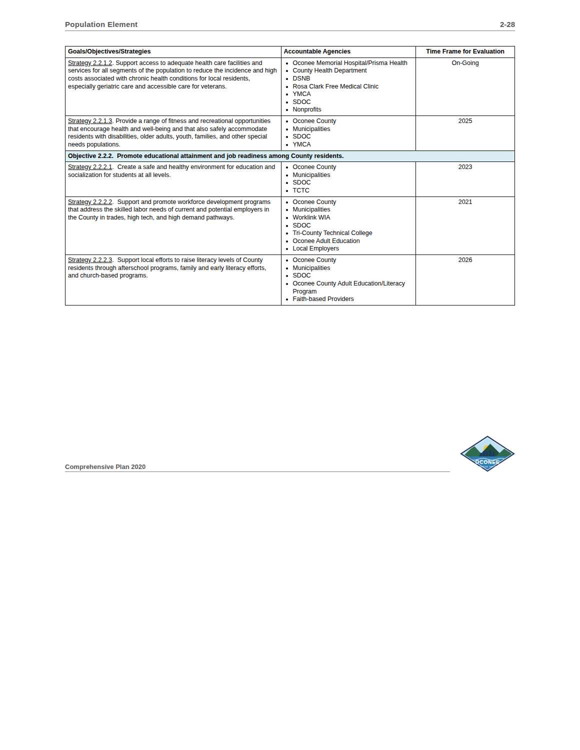Population Element
2-28
| Goals/Objectives/Strategies | Accountable Agencies | Time Frame for Evaluation |
| --- | --- | --- |
| Strategy 2.2.1.2 . Support access to adequate health care facilities and services for all segments of the population to reduce the incidence and high costs associated with chronic health conditions for local residents, especially geriatric care and accessible care for veterans. | Oconee Memorial Hospital/Prisma Health County Health Department DSNB Rosa Clark Free Medical Clinic YMCA SDOC Nonprofits | On-Going |
| Strategy 2.2.1.3 . Provide a range of fitness and recreational opportunities that encourage health and well-being and that also safely accommodate residents with disabilities, older adults, youth, families, and other special needs populations. | Oconee County Municipalities SDOC YMCA | 2025 |
| Objective 2.2.2. Promote educational attainment and job readiness among County residents. |
| Strategy 2.2.2.1 . Create a safe and healthy environment for education and socialization for students at all levels. | Oconee County Municipalities SDOC TCTC | 2023 |
| Strategy 2.2.2.2 . Support and promote workforce development programs that address the skilled labor needs of current and potential employers in the County in trades, high tech, and high demand pathways. | Oconee County Municipalities Worklink WIA SDOC Tri-County Technical College Oconee Adult Education Local Employers | 2021 |
| Strategy 2.2.2.3 . Support local efforts to raise literacy levels of County residents through afterschool programs, family and early literacy efforts, and church-based programs. | Oconee County Municipalities SDOC Oconee County Adult Education/Literacy Program Faith-based Providers | 2026 |
Comprehensive Plan 2020
OCONEE LAND BESIDE THE WATER